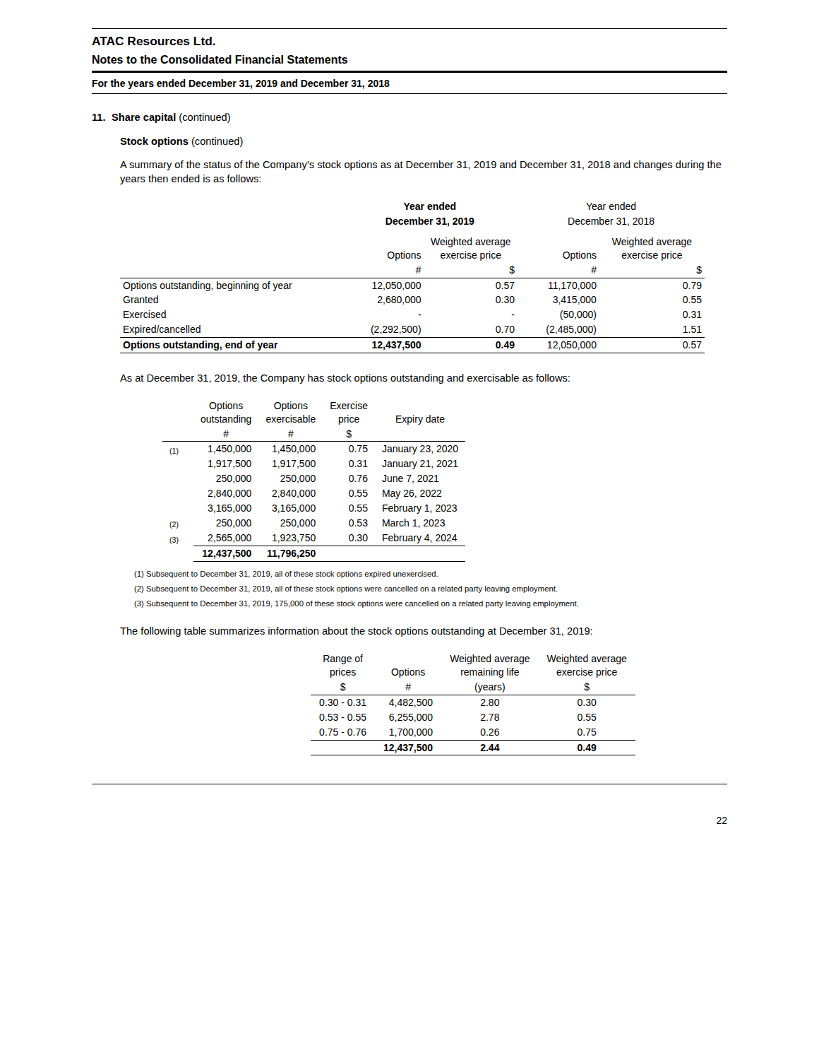ATAC Resources Ltd.
Notes to the Consolidated Financial Statements
For the years ended December 31, 2019 and December 31, 2018
11. Share capital (continued)
Stock options (continued)
A summary of the status of the Company’s stock options as at December 31, 2019 and December 31, 2018 and changes during the years then ended is as follows:
| | Year ended | Year ended |
| | December 31, 2019 | December 31, 2018 |
| | Options | Weighted average exercise price | Options | Weighted average exercise price |
| | # | $ | # | $ |
| Options outstanding, beginning of year | 12,050,000 | 0.57 | 11,170,000 | 0.79 |
| Granted | 2,680,000 | 0.30 | 3,415,000 | 0.55 |
| Exercised | - | - | (50,000) | 0.31 |
| Expired/cancelled | (2,292,500) | 0.70 | (2,485,000) | 1.51 |
| Options outstanding, end of year | 12,437,500 | 0.49 | 12,050,000 | 0.57 |
As at December 31, 2019, the Company has stock options outstanding and exercisable as follows:
| | Options outstanding | Options exercisable | Exercise price | Expiry date |
| | # | # | $ | |
| (1) | 1,450,000 | 1,450,000 | 0.75 | January 23, 2020 |
| | 1,917,500 | 1,917,500 | 0.31 | January 21, 2021 |
| | 250,000 | 250,000 | 0.76 | June 7, 2021 |
| | 2,840,000 | 2,840,000 | 0.55 | May 26, 2022 |
| | 3,165,000 | 3,165,000 | 0.55 | February 1, 2023 |
| (2) | 250,000 | 250,000 | 0.53 | March 1, 2023 |
| (3) | 2,565,000 | 1,923,750 | 0.30 | February 4, 2024 |
| | 12,437,500 | 11,796,250 | | |
(1) Subsequent to December 31, 2019, all of these stock options expired unexercised.
(2) Subsequent to December 31, 2019, all of these stock options were cancelled on a related party leaving employment.
(3) Subsequent to December 31, 2019, 175,000 of these stock options were cancelled on a related party leaving employment.
The following table summarizes information about the stock options outstanding at December 31, 2019:
| Range of prices | Options | Weighted average remaining life | Weighted average exercise price |
| $ | # | (years) | $ |
| 0.30 - 0.31 | 4,482,500 | 2.80 | 0.30 |
| 0.53 - 0.55 | 6,255,000 | 2.78 | 0.55 |
| 0.75 - 0.76 | 1,700,000 | 0.26 | 0.75 |
| | 12,437,500 | 2.44 | 0.49 |
22